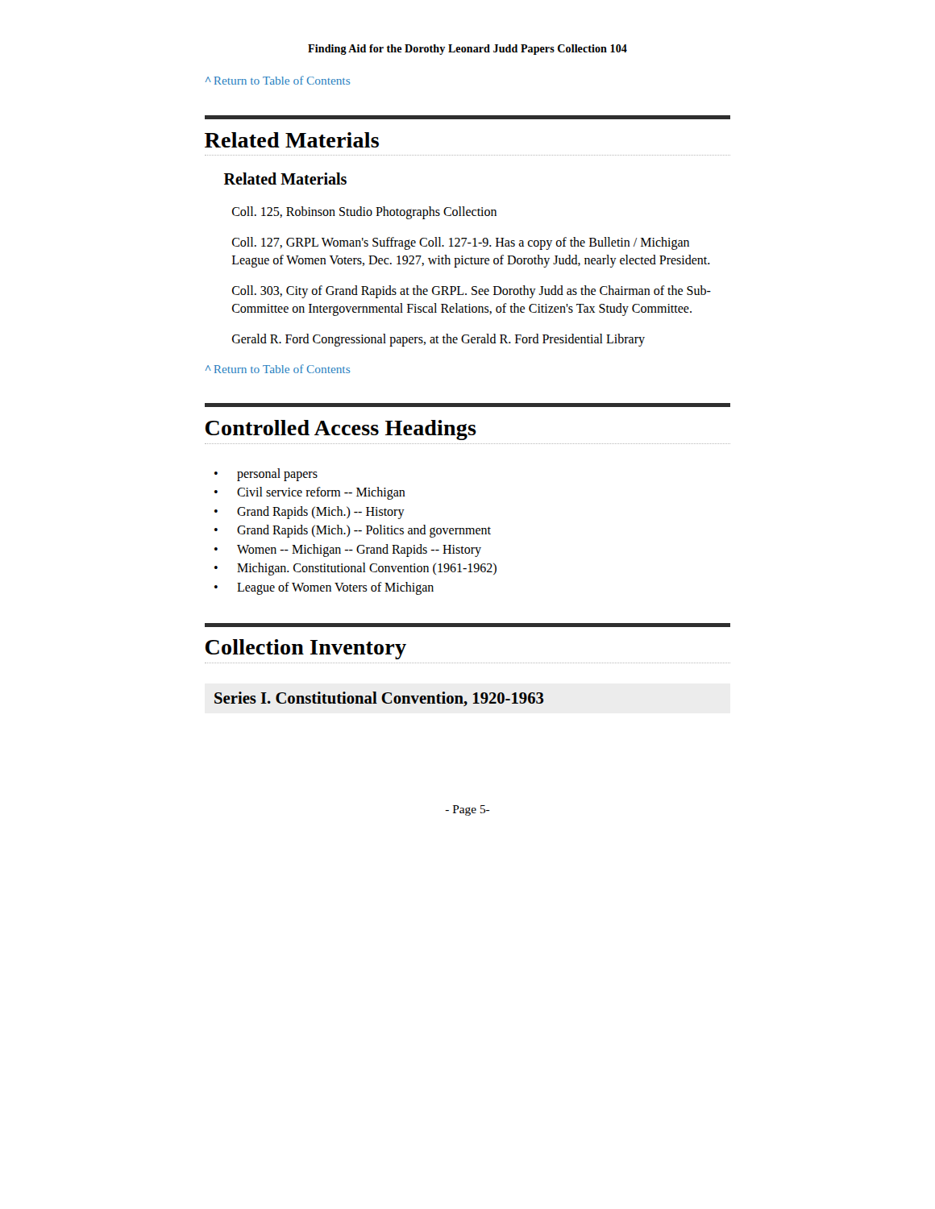Finding Aid for the Dorothy Leonard Judd Papers Collection 104
^Return to Table of Contents
Related Materials
Related Materials
Coll. 125, Robinson Studio Photographs Collection
Coll. 127, GRPL Woman's Suffrage Coll. 127-1-9. Has a copy of the Bulletin / Michigan League of Women Voters, Dec. 1927, with picture of Dorothy Judd, nearly elected President.
Coll. 303, City of Grand Rapids at the GRPL. See Dorothy Judd as the Chairman of the Sub-Committee on Intergovernmental Fiscal Relations, of the Citizen's Tax Study Committee.
Gerald R. Ford Congressional papers, at the Gerald R. Ford Presidential Library
^Return to Table of Contents
Controlled Access Headings
•personal papers
•Civil service reform -- Michigan
•Grand Rapids (Mich.) -- History
•Grand Rapids (Mich.) -- Politics and government
•Women -- Michigan -- Grand Rapids -- History
•Michigan. Constitutional Convention (1961-1962)
•League of Women Voters of Michigan
Collection Inventory
Series I. Constitutional Convention, 1920-1963
- Page 5-